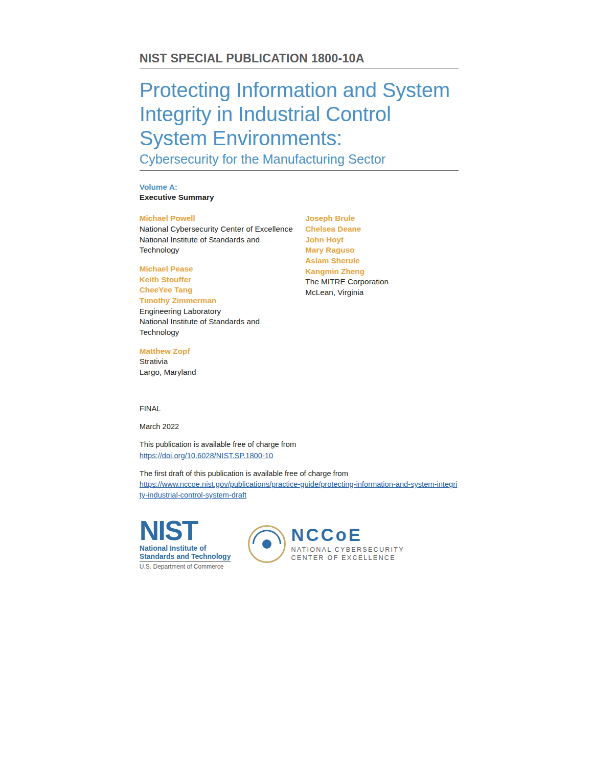NIST SPECIAL PUBLICATION 1800-10A
Protecting Information and System Integrity in Industrial Control System Environments:
Cybersecurity for the Manufacturing Sector
Volume A:
Executive Summary
Michael Powell
National Cybersecurity Center of Excellence
National Institute of Standards and Technology
Michael Pease
Keith Stouffer
CheeYee Tang
Timothy Zimmerman
Engineering Laboratory
National Institute of Standards and Technology
Matthew Zopf
Strativia
Largo, Maryland
Joseph Brule
Chelsea Deane
John Hoyt
Mary Raguso
Aslam Sherule
Kangmin Zheng
The MITRE Corporation
McLean, Virginia
FINAL
March 2022
This publication is available free of charge from
https://doi.org/10.6028/NIST.SP.1800-10
The first draft of this publication is available free of charge from
https://www.nccoe.nist.gov/publications/practice-guide/protecting-information-and-system-integrity-industrial-control-system-draft
NIST
National Institute of
Standards and Technology
U.S. Department of Commerce
NCCoE
NATIONAL CYBERSECURITY
CENTER OF EXCELLENCE